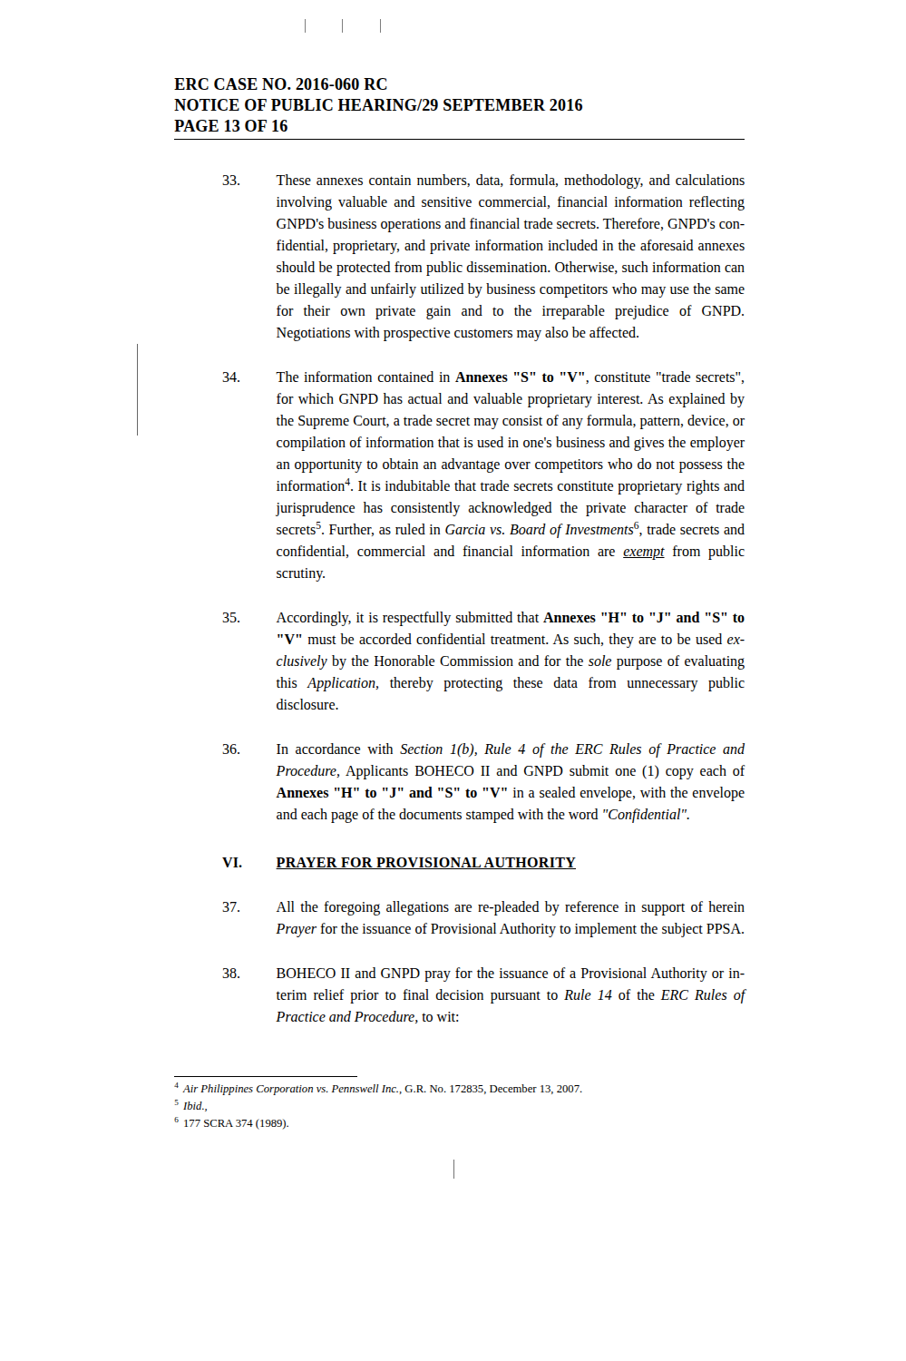ERC CASE NO. 2016-060 RC
NOTICE OF PUBLIC HEARING/29 SEPTEMBER 2016
PAGE 13 OF 16
33. These annexes contain numbers, data, formula, methodology, and calculations involving valuable and sensitive commercial, financial information reflecting GNPD's business operations and financial trade secrets. Therefore, GNPD's confidential, proprietary, and private information included in the aforesaid annexes should be protected from public dissemination. Otherwise, such information can be illegally and unfairly utilized by business competitors who may use the same for their own private gain and to the irreparable prejudice of GNPD. Negotiations with prospective customers may also be affected.
34. The information contained in Annexes "S" to "V", constitute "trade secrets", for which GNPD has actual and valuable proprietary interest. As explained by the Supreme Court, a trade secret may consist of any formula, pattern, device, or compilation of information that is used in one's business and gives the employer an opportunity to obtain an advantage over competitors who do not possess the information4. It is indubitable that trade secrets constitute proprietary rights and jurisprudence has consistently acknowledged the private character of trade secrets5. Further, as ruled in Garcia vs. Board of Investments6, trade secrets and confidential, commercial and financial information are exempt from public scrutiny.
35. Accordingly, it is respectfully submitted that Annexes "H" to "J" and "S" to "V" must be accorded confidential treatment. As such, they are to be used exclusively by the Honorable Commission and for the sole purpose of evaluating this Application, thereby protecting these data from unnecessary public disclosure.
36. In accordance with Section 1(b), Rule 4 of the ERC Rules of Practice and Procedure, Applicants BOHECO II and GNPD submit one (1) copy each of Annexes "H" to "J" and "S" to "V" in a sealed envelope, with the envelope and each page of the documents stamped with the word "Confidential".
VI. PRAYER FOR PROVISIONAL AUTHORITY
37. All the foregoing allegations are re-pleaded by reference in support of herein Prayer for the issuance of Provisional Authority to implement the subject PPSA.
38. BOHECO II and GNPD pray for the issuance of a Provisional Authority or interim relief prior to final decision pursuant to Rule 14 of the ERC Rules of Practice and Procedure, to wit:
4 Air Philippines Corporation vs. Pennswell Inc., G.R. No. 172835, December 13, 2007.
5 Ibid.,
6 177 SCRA 374 (1989).